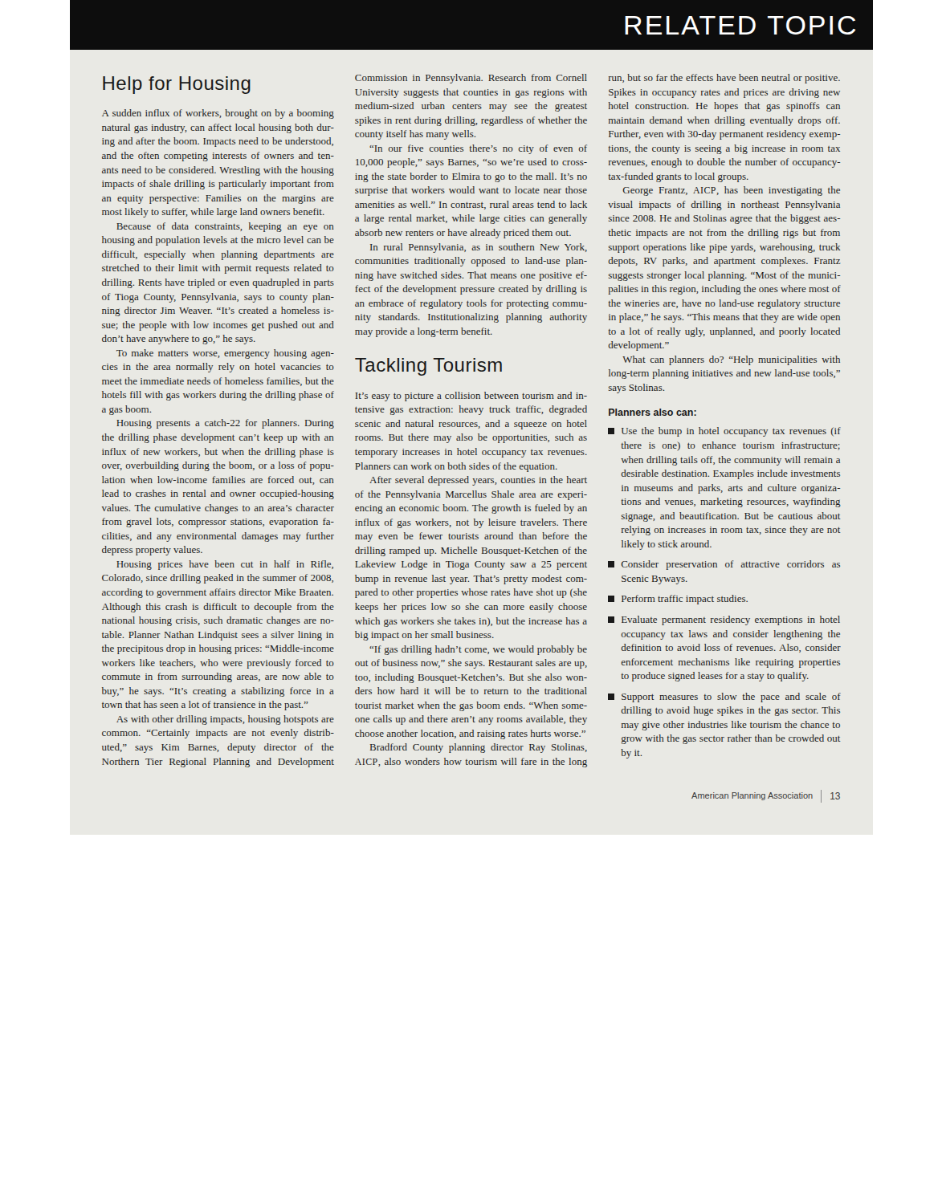Related Topic
Help for Housing
A sudden influx of workers, brought on by a booming natural gas industry, can affect local housing both during and after the boom. Impacts need to be understood, and the often competing interests of owners and tenants need to be considered. Wrestling with the housing impacts of shale drilling is particularly important from an equity perspective: Families on the margins are most likely to suffer, while large land owners benefit.
Because of data constraints, keeping an eye on housing and population levels at the micro level can be difficult, especially when planning departments are stretched to their limit with permit requests related to drilling. Rents have tripled or even quadrupled in parts of Tioga County, Pennsylvania, says to county planning director Jim Weaver. “It’s created a homeless issue; the people with low incomes get pushed out and don’t have anywhere to go,” he says.
To make matters worse, emergency housing agencies in the area normally rely on hotel vacancies to meet the immediate needs of homeless families, but the hotels fill with gas workers during the drilling phase of a gas boom.
Housing presents a catch-22 for planners. During the drilling phase development can’t keep up with an influx of new workers, but when the drilling phase is over, overbuilding during the boom, or a loss of population when low-income families are forced out, can lead to crashes in rental and owner occupied-housing values. The cumulative changes to an area’s character from gravel lots, compressor stations, evaporation facilities, and any environmental damages may further depress property values.
Housing prices have been cut in half in Rifle, Colorado, since drilling peaked in the summer of 2008, according to government affairs director Mike Braaten. Although this crash is difficult to decouple from the national housing crisis, such dramatic changes are notable. Planner Nathan Lindquist sees a silver lining in the precipitous drop in housing prices: “Middle-income workers like teachers, who were previously forced to commute in from surrounding areas, are now able to buy,” he says. “It’s creating a stabilizing force in a town that has seen a lot of transience in the past.”
As with other drilling impacts, housing hotspots are common. “Certainly impacts are not evenly distributed,” says Kim Barnes, deputy director of the Northern Tier Regional Planning and Development Commission in Pennsylvania. Research from Cornell University suggests that counties in gas regions with medium-sized urban centers may see the greatest spikes in rent during drilling, regardless of whether the county itself has many wells.
“In our five counties there’s no city of even of 10,000 people,” says Barnes, “so we’re used to crossing the state border to Elmira to go to the mall. It’s no surprise that workers would want to locate near those amenities as well.” In contrast, rural areas tend to lack a large rental market, while large cities can generally absorb new renters or have already priced them out.
In rural Pennsylvania, as in southern New York, communities traditionally opposed to land-use planning have switched sides. That means one positive effect of the development pressure created by drilling is an embrace of regulatory tools for protecting community standards. Institutionalizing planning authority may provide a long-term benefit.
Tackling Tourism
It’s easy to picture a collision between tourism and intensive gas extraction: heavy truck traffic, degraded scenic and natural resources, and a squeeze on hotel rooms. But there may also be opportunities, such as temporary increases in hotel occupancy tax revenues. Planners can work on both sides of the equation.
After several depressed years, counties in the heart of the Pennsylvania Marcellus Shale area are experiencing an economic boom. The growth is fueled by an influx of gas workers, not by leisure travelers. There may even be fewer tourists around than before the drilling ramped up. Michelle Bousquet-Ketchen of the Lakeview Lodge in Tioga County saw a 25 percent bump in revenue last year. That’s pretty modest compared to other properties whose rates have shot up (she keeps her prices low so she can more easily choose which gas workers she takes in), but the increase has a big impact on her small business.
“If gas drilling hadn’t come, we would probably be out of business now,” she says. Restaurant sales are up, too, including Bousquet-Ketchen’s. But she also wonders how hard it will be to return to the traditional tourist market when the gas boom ends. “When someone calls up and there aren’t any rooms available, they choose another location, and raising rates hurts worse.”
Bradford County planning director Ray Stolinas, AICP, also wonders how tourism will fare in the long run, but so far the effects have been neutral or positive. Spikes in occupancy rates and prices are driving new hotel construction. He hopes that gas spinoffs can maintain demand when drilling eventually drops off. Further, even with 30-day permanent residency exemptions, the county is seeing a big increase in room tax revenues, enough to double the number of occupancy-tax-funded grants to local groups.
George Frantz, AICP, has been investigating the visual impacts of drilling in northeast Pennsylvania since 2008. He and Stolinas agree that the biggest aesthetic impacts are not from the drilling rigs but from support operations like pipe yards, warehousing, truck depots, RV parks, and apartment complexes. Frantz suggests stronger local planning. “Most of the municipalities in this region, including the ones where most of the wineries are, have no land-use regulatory structure in place,” he says. “This means that they are wide open to a lot of really ugly, unplanned, and poorly located development.”
What can planners do? “Help municipalities with long-term planning initiatives and new land-use tools,” says Stolinas.
Planners also can:
Use the bump in hotel occupancy tax revenues (if there is one) to enhance tourism infrastructure; when drilling tails off, the community will remain a desirable destination. Examples include investments in museums and parks, arts and culture organizations and venues, marketing resources, wayfinding signage, and beautification. But be cautious about relying on increases in room tax, since they are not likely to stick around.
Consider preservation of attractive corridors as Scenic Byways.
Perform traffic impact studies.
Evaluate permanent residency exemptions in hotel occupancy tax laws and consider lengthening the definition to avoid loss of revenues. Also, consider enforcement mechanisms like requiring properties to produce signed leases for a stay to qualify.
Support measures to slow the pace and scale of drilling to avoid huge spikes in the gas sector. This may give other industries like tourism the chance to grow with the gas sector rather than be crowded out by it.
American Planning Association 13